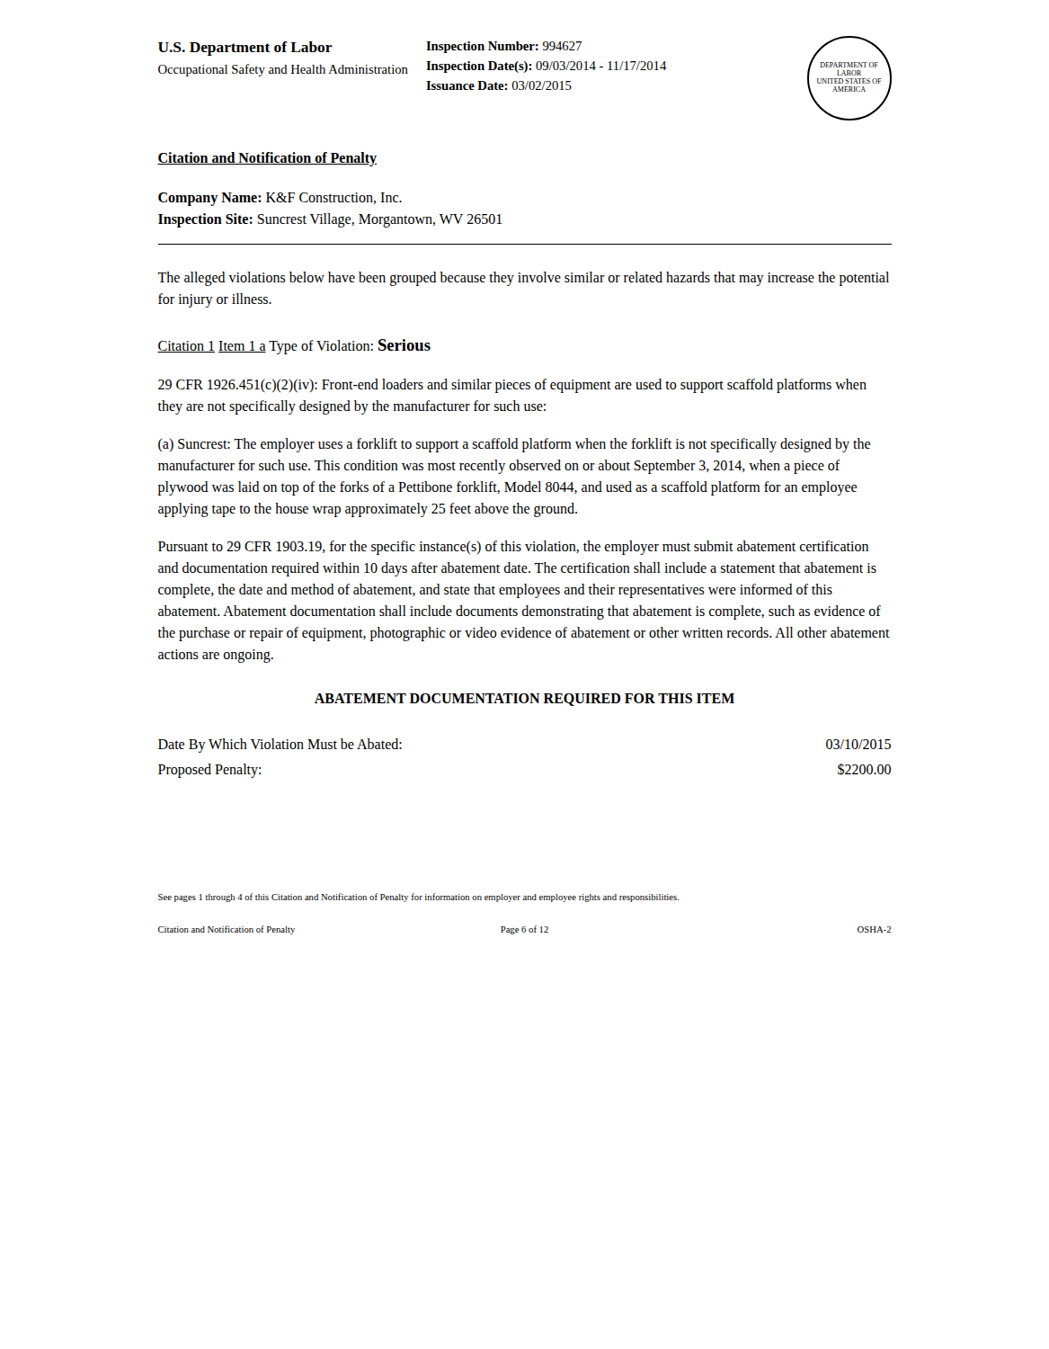U.S. Department of Labor
Occupational Safety and Health Administration
Inspection Number: 994627
Inspection Date(s): 09/03/2014 - 11/17/2014
Issuance Date: 03/02/2015
DEPARTMENT OF LABOR
UNITED STATES OF AMERICA
Citation and Notification of Penalty
Company Name: K&F Construction, Inc.
Inspection Site: Suncrest Village, Morgantown, WV 26501
The alleged violations below have been grouped because they involve similar or related hazards that may increase the potential for injury or illness.
Citation 1 Item 1 a Type of Violation: Serious
29 CFR 1926.451(c)(2)(iv): Front-end loaders and similar pieces of equipment are used to support scaffold platforms when they are not specifically designed by the manufacturer for such use:
(a) Suncrest: The employer uses a forklift to support a scaffold platform when the forklift is not specifically designed by the manufacturer for such use. This condition was most recently observed on or about September 3, 2014, when a piece of plywood was laid on top of the forks of a Pettibone forklift, Model 8044, and used as a scaffold platform for an employee applying tape to the house wrap approximately 25 feet above the ground.
Pursuant to 29 CFR 1903.19, for the specific instance(s) of this violation, the employer must submit abatement certification and documentation required within 10 days after abatement date. The certification shall include a statement that abatement is complete, the date and method of abatement, and state that employees and their representatives were informed of this abatement. Abatement documentation shall include documents demonstrating that abatement is complete, such as evidence of the purchase or repair of equipment, photographic or video evidence of abatement or other written records. All other abatement actions are ongoing.
ABATEMENT DOCUMENTATION REQUIRED FOR THIS ITEM
| Date By Which Violation Must be Abated: | 03/10/2015 |
| Proposed Penalty: | $2200.00 |
See pages 1 through 4 of this Citation and Notification of Penalty for information on employer and employee rights and responsibilities.
Citation and Notification of Penalty Page 6 of 12 OSHA-2